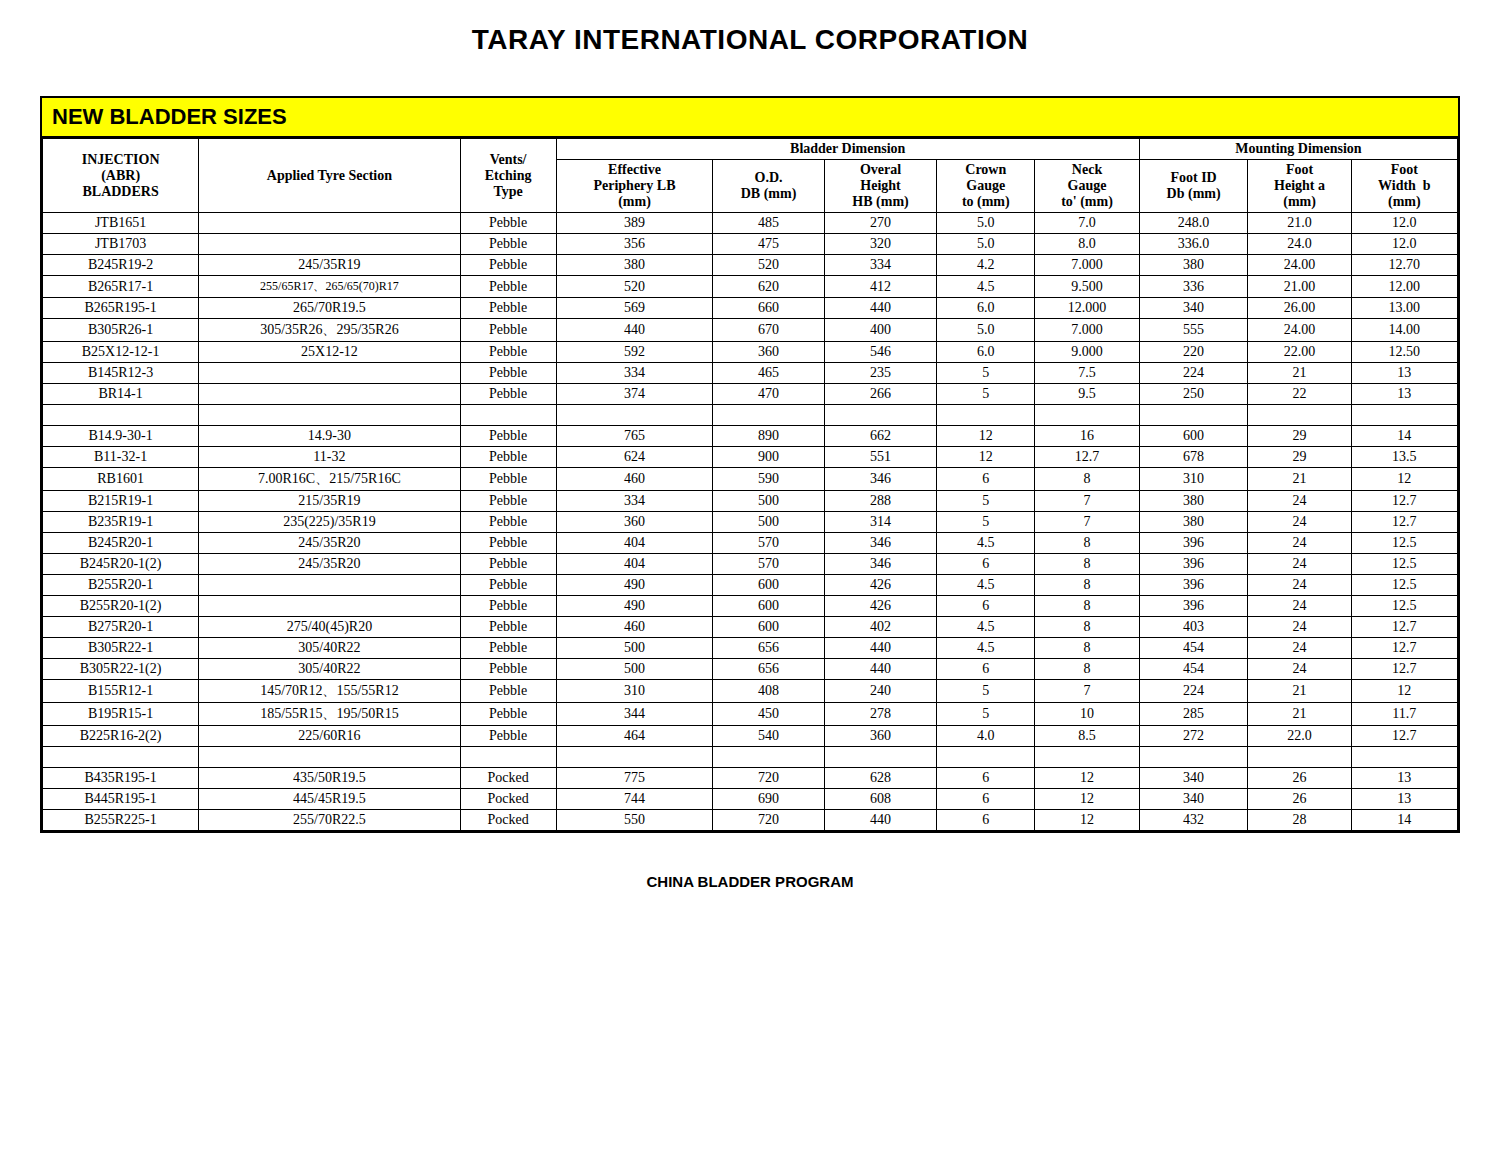TARAY INTERNATIONAL CORPORATION
NEW BLADDER SIZES
| INJECTION (ABR) BLADDERS | Applied Tyre Section | Vents/ Etching Type | Bladder Dimension | Mounting Dimension |
| --- | --- | --- | --- | --- |
| Effective Periphery LB (mm) | O.D. DB (mm) | Overal Height HB (mm) | Crown Gauge to (mm) | Neck Gauge to' (mm) | Foot ID Db (mm) | Foot Height a (mm) | Foot Width b (mm) |
| JTB1651 | | Pebble | 389 | 485 | 270 | 5.0 | 7.0 | 248.0 | 21.0 | 12.0 |
| JTB1703 | | Pebble | 356 | 475 | 320 | 5.0 | 8.0 | 336.0 | 24.0 | 12.0 |
| B245R19-2 | 245/35R19 | Pebble | 380 | 520 | 334 | 4.2 | 7.000 | 380 | 24.00 | 12.70 |
| B265R17-1 | 255/65R17、265/65(70)R17 | Pebble | 520 | 620 | 412 | 4.5 | 9.500 | 336 | 21.00 | 12.00 |
| B265R195-1 | 265/70R19.5 | Pebble | 569 | 660 | 440 | 6.0 | 12.000 | 340 | 26.00 | 13.00 |
| B305R26-1 | 305/35R26、295/35R26 | Pebble | 440 | 670 | 400 | 5.0 | 7.000 | 555 | 24.00 | 14.00 |
| B25X12-12-1 | 25X12-12 | Pebble | 592 | 360 | 546 | 6.0 | 9.000 | 220 | 22.00 | 12.50 |
| B145R12-3 | | Pebble | 334 | 465 | 235 | 5 | 7.5 | 224 | 21 | 13 |
| BR14-1 | | Pebble | 374 | 470 | 266 | 5 | 9.5 | 250 | 22 | 13 |
| B14.9-30-1 | 14.9-30 | Pebble | 765 | 890 | 662 | 12 | 16 | 600 | 29 | 14 |
| B11-32-1 | 11-32 | Pebble | 624 | 900 | 551 | 12 | 12.7 | 678 | 29 | 13.5 |
| RB1601 | 7.00R16C、215/75R16C | Pebble | 460 | 590 | 346 | 6 | 8 | 310 | 21 | 12 |
| B215R19-1 | 215/35R19 | Pebble | 334 | 500 | 288 | 5 | 7 | 380 | 24 | 12.7 |
| B235R19-1 | 235(225)/35R19 | Pebble | 360 | 500 | 314 | 5 | 7 | 380 | 24 | 12.7 |
| B245R20-1 | 245/35R20 | Pebble | 404 | 570 | 346 | 4.5 | 8 | 396 | 24 | 12.5 |
| B245R20-1(2) | 245/35R20 | Pebble | 404 | 570 | 346 | 6 | 8 | 396 | 24 | 12.5 |
| B255R20-1 | | Pebble | 490 | 600 | 426 | 4.5 | 8 | 396 | 24 | 12.5 |
| B255R20-1(2) | | Pebble | 490 | 600 | 426 | 6 | 8 | 396 | 24 | 12.5 |
| B275R20-1 | 275/40(45)R20 | Pebble | 460 | 600 | 402 | 4.5 | 8 | 403 | 24 | 12.7 |
| B305R22-1 | 305/40R22 | Pebble | 500 | 656 | 440 | 4.5 | 8 | 454 | 24 | 12.7 |
| B305R22-1(2) | 305/40R22 | Pebble | 500 | 656 | 440 | 6 | 8 | 454 | 24 | 12.7 |
| B155R12-1 | 145/70R12、155/55R12 | Pebble | 310 | 408 | 240 | 5 | 7 | 224 | 21 | 12 |
| B195R15-1 | 185/55R15、195/50R15 | Pebble | 344 | 450 | 278 | 5 | 10 | 285 | 21 | 11.7 |
| B225R16-2(2) | 225/60R16 | Pebble | 464 | 540 | 360 | 4.0 | 8.5 | 272 | 22.0 | 12.7 |
| B435R195-1 | 435/50R19.5 | Pocked | 775 | 720 | 628 | 6 | 12 | 340 | 26 | 13 |
| B445R195-1 | 445/45R19.5 | Pocked | 744 | 690 | 608 | 6 | 12 | 340 | 26 | 13 |
| B255R225-1 | 255/70R22.5 | Pocked | 550 | 720 | 440 | 6 | 12 | 432 | 28 | 14 |
CHINA BLADDER PROGRAM